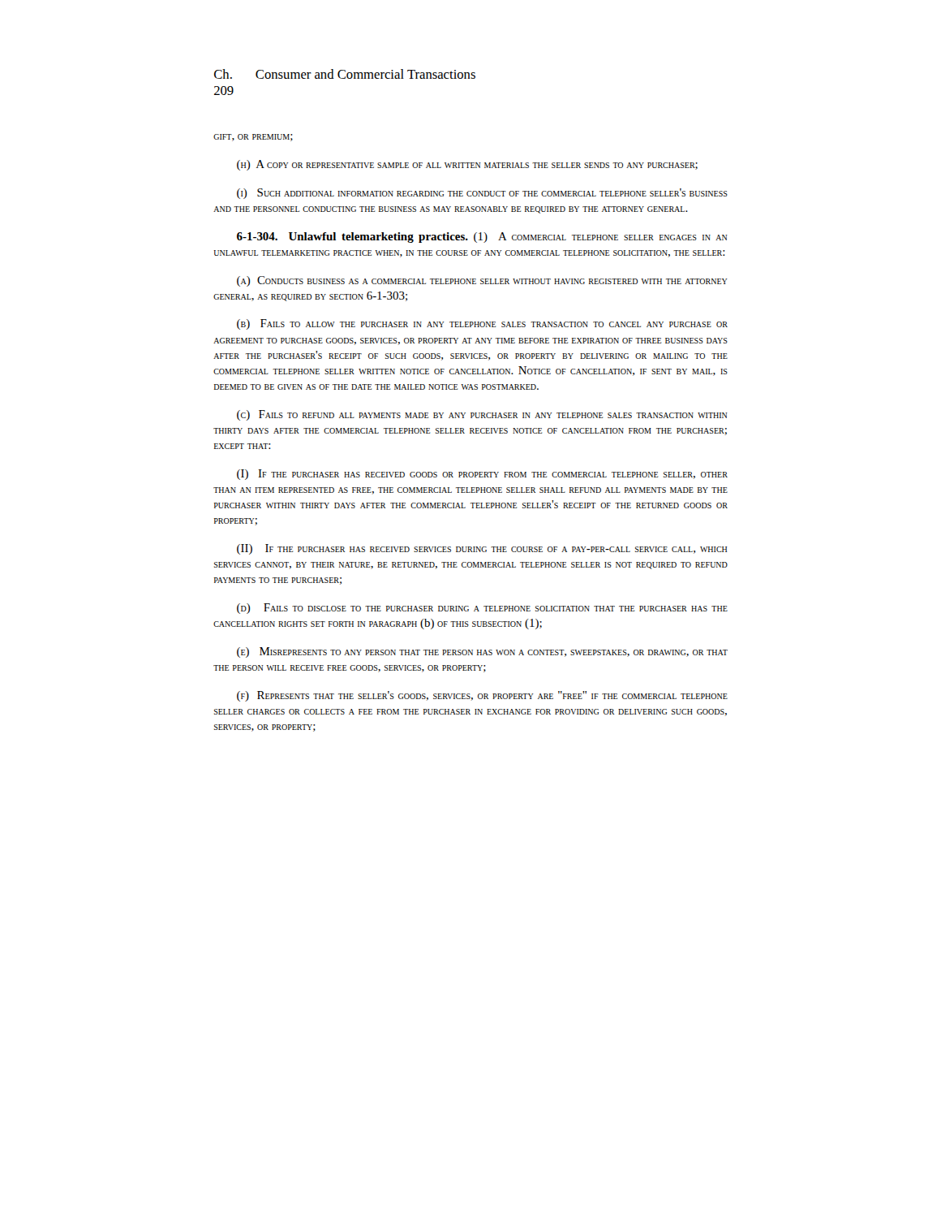Ch. 209
Consumer and Commercial Transactions
gift, or premium;
(h) A copy or representative sample of all written materials the seller sends to any purchaser;
(i) Such additional information regarding the conduct of the commercial telephone seller's business and the personnel conducting the business as may reasonably be required by the attorney general.
6-1-304. Unlawful telemarketing practices. (1) A commercial telephone seller engages in an unlawful telemarketing practice when, in the course of any commercial telephone solicitation, the seller:
(a) Conducts business as a commercial telephone seller without having registered with the attorney general, as required by section 6-1-303;
(b) Fails to allow the purchaser in any telephone sales transaction to cancel any purchase or agreement to purchase goods, services, or property at any time before the expiration of three business days after the purchaser's receipt of such goods, services, or property by delivering or mailing to the commercial telephone seller written notice of cancellation. Notice of cancellation, if sent by mail, is deemed to be given as of the date the mailed notice was postmarked.
(c) Fails to refund all payments made by any purchaser in any telephone sales transaction within thirty days after the commercial telephone seller receives notice of cancellation from the purchaser; except that:
(I) If the purchaser has received goods or property from the commercial telephone seller, other than an item represented as free, the commercial telephone seller shall refund all payments made by the purchaser within thirty days after the commercial telephone seller's receipt of the returned goods or property;
(II) If the purchaser has received services during the course of a pay-per-call service call, which services cannot, by their nature, be returned, the commercial telephone seller is not required to refund payments to the purchaser;
(d) Fails to disclose to the purchaser during a telephone solicitation that the purchaser has the cancellation rights set forth in paragraph (b) of this subsection (1);
(e) Misrepresents to any person that the person has won a contest, sweepstakes, or drawing, or that the person will receive free goods, services, or property;
(f) Represents that the seller's goods, services, or property are "free" if the commercial telephone seller charges or collects a fee from the purchaser in exchange for providing or delivering such goods, services, or property;